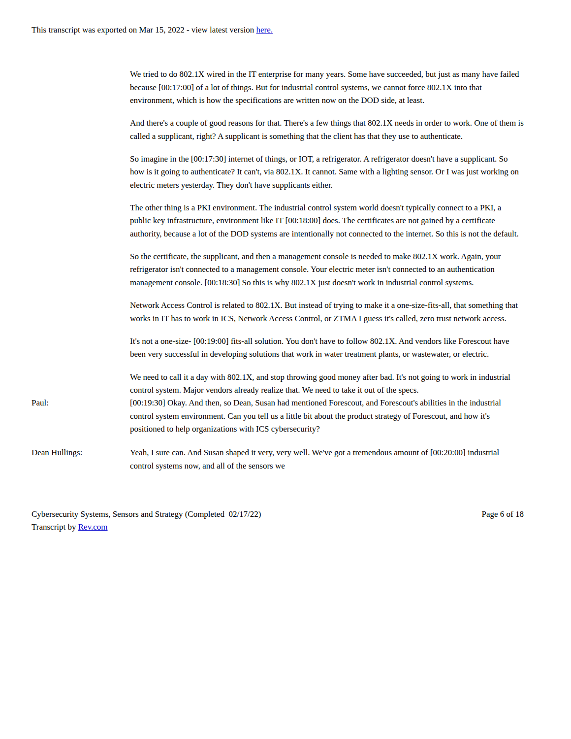This transcript was exported on Mar 15, 2022 - view latest version here.
We tried to do 802.1X wired in the IT enterprise for many years. Some have succeeded, but just as many have failed because [00:17:00] of a lot of things. But for industrial control systems, we cannot force 802.1X into that environment, which is how the specifications are written now on the DOD side, at least.
And there's a couple of good reasons for that. There's a few things that 802.1X needs in order to work. One of them is called a supplicant, right? A supplicant is something that the client has that they use to authenticate.
So imagine in the [00:17:30] internet of things, or IOT, a refrigerator. A refrigerator doesn't have a supplicant. So how is it going to authenticate? It can't, via 802.1X. It cannot. Same with a lighting sensor. Or I was just working on electric meters yesterday. They don't have supplicants either.
The other thing is a PKI environment. The industrial control system world doesn't typically connect to a PKI, a public key infrastructure, environment like IT [00:18:00] does. The certificates are not gained by a certificate authority, because a lot of the DOD systems are intentionally not connected to the internet. So this is not the default.
So the certificate, the supplicant, and then a management console is needed to make 802.1X work. Again, your refrigerator isn't connected to a management console. Your electric meter isn't connected to an authentication management console. [00:18:30] So this is why 802.1X just doesn't work in industrial control systems.
Network Access Control is related to 802.1X. But instead of trying to make it a one-size-fits-all, that something that works in IT has to work in ICS, Network Access Control, or ZTMA I guess it's called, zero trust network access.
It's not a one-size- [00:19:00] fits-all solution. You don't have to follow 802.1X. And vendors like Forescout have been very successful in developing solutions that work in water treatment plants, or wastewater, or electric.
We need to call it a day with 802.1X, and stop throwing good money after bad. It's not going to work in industrial control system. Major vendors already realize that. We need to take it out of the specs.
Paul:
[00:19:30] Okay. And then, so Dean, Susan had mentioned Forescout, and Forescout's abilities in the industrial control system environment. Can you tell us a little bit about the product strategy of Forescout, and how it's positioned to help organizations with ICS cybersecurity?
Dean Hullings:
Yeah, I sure can. And Susan shaped it very, very well. We've got a tremendous amount of [00:20:00] industrial control systems now, and all of the sensors we
Cybersecurity Systems, Sensors and Strategy (Completed 02/17/22)
Transcript by Rev.com
Page 6 of 18